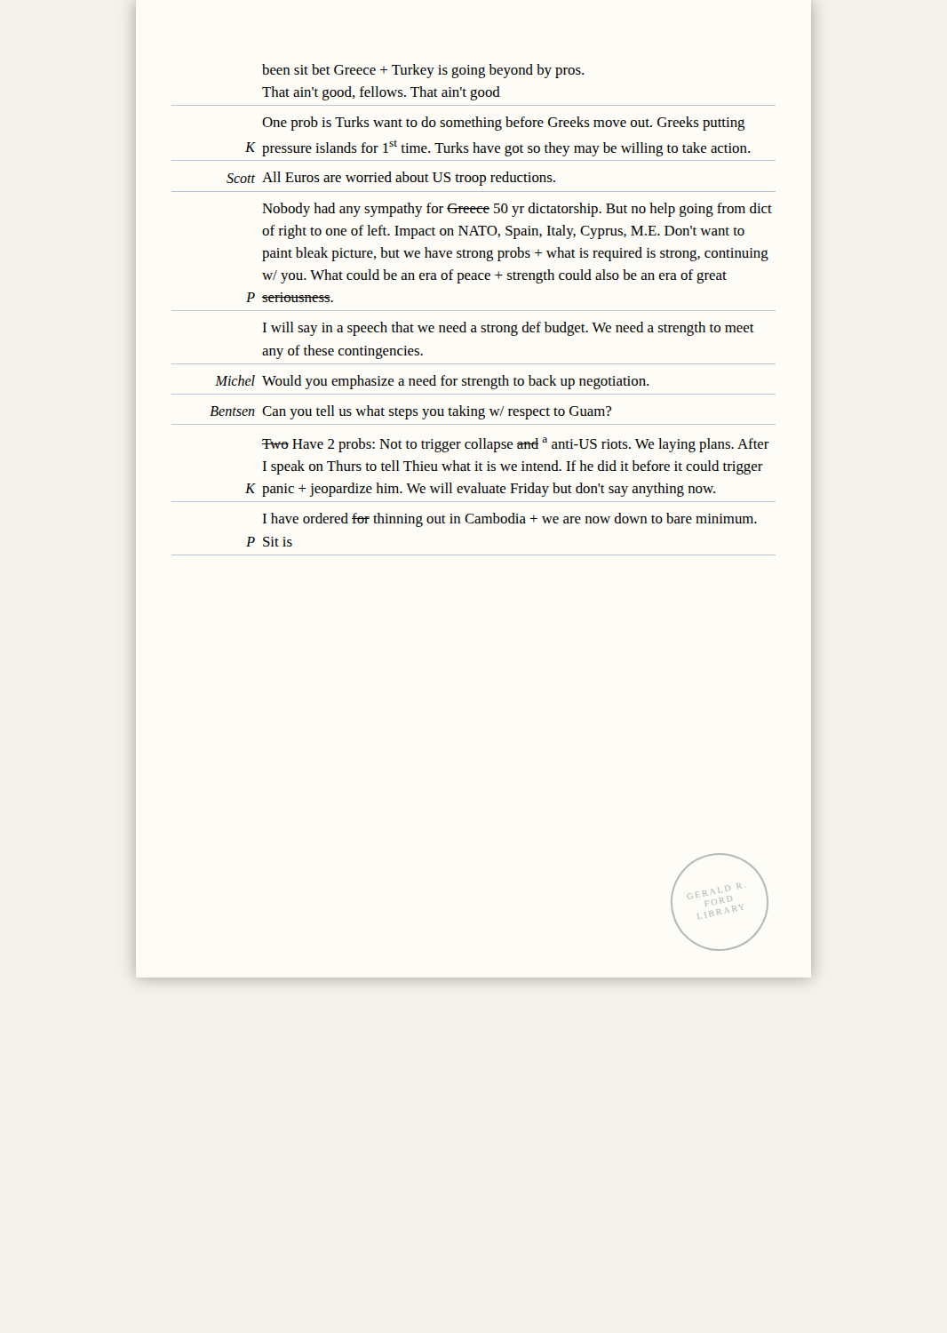| | been sit bet Greece + Turkey is going beyond by pros. That ain't good, fellows. That ain't good |
| K | One prob is Turks want to do something before Greeks move out. Greeks putting pressure islands for 1 st time. Turks have got so they may be willing to take action. |
| Scott | All Euros are worried about US troop reductions. |
| P | Nobody had any sympathy for Greece 50 yr dictatorship. But no help going from dict of right to one of left. Impact on NATO, Spain, Italy, Cyprus, M.E. Don't want to paint bleak picture, but we have strong probs + what is required is strong, continuing w/ you. What could be an era of peace + strength could also be an era of great seriousness . |
| | I will say in a speech that we need a strong def budget. We need a strength to meet any of these contingencies. |
| Michel | Would you emphasize a need for strength to back up negotiation. |
| Bentsen | Can you tell us what steps you taking w/ respect to Guam? |
| K | Two Have 2 probs: Not to trigger collapse and a anti-US riots. We laying plans. After I speak on Thurs to tell Thieu what it is we intend. If he did it before it could trigger panic + jeopardize him. We will evaluate Friday but don't say anything now. |
| P | I have ordered for thinning out in Cambodia + we are now down to bare minimum. Sit is |
GERALD R. FORD
LIBRARY